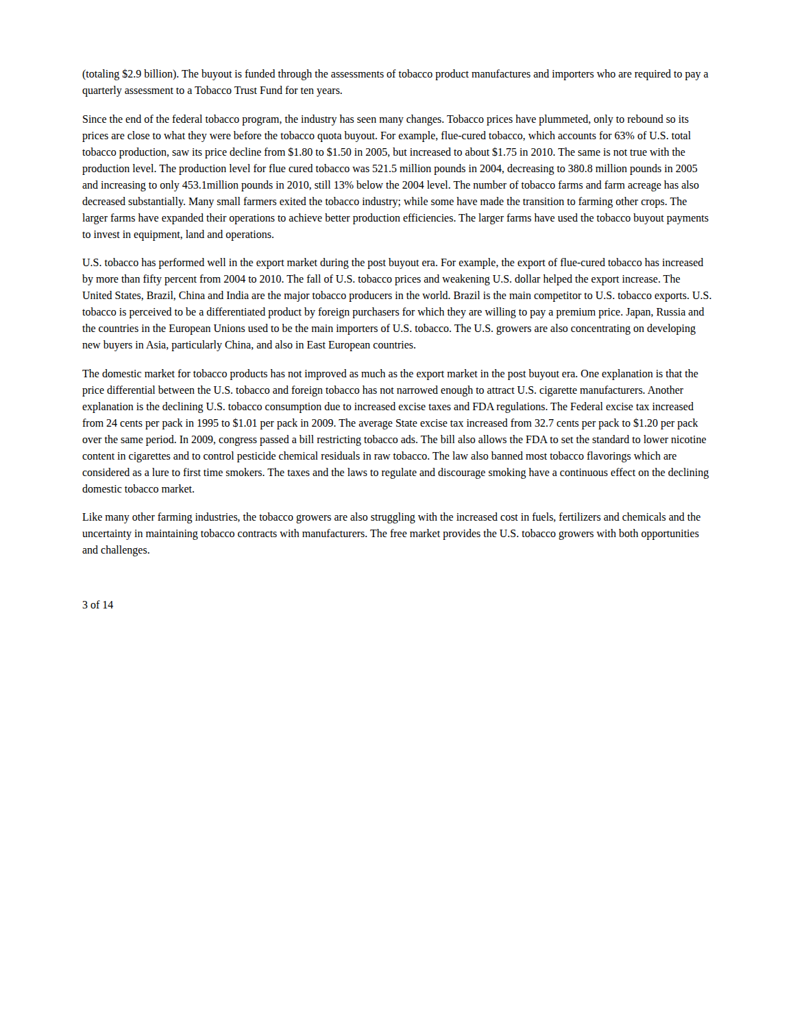(totaling $2.9 billion). The buyout is funded through the assessments of tobacco product manufactures and importers who are required to pay a quarterly assessment to a Tobacco Trust Fund for ten years.
Since the end of the federal tobacco program, the industry has seen many changes. Tobacco prices have plummeted, only to rebound so its prices are close to what they were before the tobacco quota buyout. For example, flue-cured tobacco, which accounts for 63% of U.S. total tobacco production, saw its price decline from $1.80 to $1.50 in 2005, but increased to about $1.75 in 2010. The same is not true with the production level. The production level for flue cured tobacco was 521.5 million pounds in 2004, decreasing to 380.8 million pounds in 2005 and increasing to only 453.1million pounds in 2010, still 13% below the 2004 level. The number of tobacco farms and farm acreage has also decreased substantially. Many small farmers exited the tobacco industry; while some have made the transition to farming other crops. The larger farms have expanded their operations to achieve better production efficiencies. The larger farms have used the tobacco buyout payments to invest in equipment, land and operations.
U.S. tobacco has performed well in the export market during the post buyout era. For example, the export of flue-cured tobacco has increased by more than fifty percent from 2004 to 2010. The fall of U.S. tobacco prices and weakening U.S. dollar helped the export increase. The United States, Brazil, China and India are the major tobacco producers in the world. Brazil is the main competitor to U.S. tobacco exports. U.S. tobacco is perceived to be a differentiated product by foreign purchasers for which they are willing to pay a premium price. Japan, Russia and the countries in the European Unions used to be the main importers of U.S. tobacco. The U.S. growers are also concentrating on developing new buyers in Asia, particularly China, and also in East European countries.
The domestic market for tobacco products has not improved as much as the export market in the post buyout era. One explanation is that the price differential between the U.S. tobacco and foreign tobacco has not narrowed enough to attract U.S. cigarette manufacturers. Another explanation is the declining U.S. tobacco consumption due to increased excise taxes and FDA regulations. The Federal excise tax increased from 24 cents per pack in 1995 to $1.01 per pack in 2009. The average State excise tax increased from 32.7 cents per pack to $1.20 per pack over the same period. In 2009, congress passed a bill restricting tobacco ads. The bill also allows the FDA to set the standard to lower nicotine content in cigarettes and to control pesticide chemical residuals in raw tobacco. The law also banned most tobacco flavorings which are considered as a lure to first time smokers. The taxes and the laws to regulate and discourage smoking have a continuous effect on the declining domestic tobacco market.
Like many other farming industries, the tobacco growers are also struggling with the increased cost in fuels, fertilizers and chemicals and the uncertainty in maintaining tobacco contracts with manufacturers. The free market provides the U.S. tobacco growers with both opportunities and challenges.
3 of 14